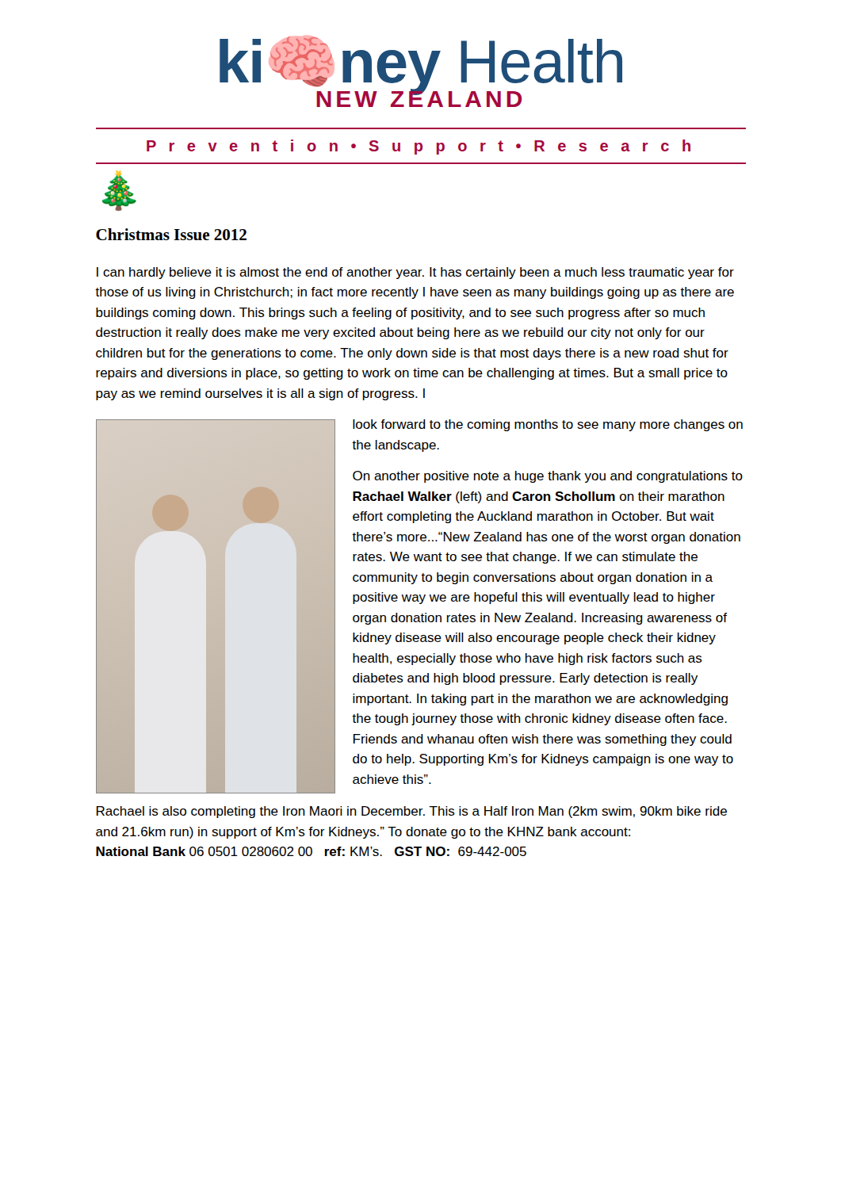ki🧠ney Health
NEW ZEALAND
P r e v e n t i o n • S u p p o r t • R e s e a r c h
🎄
Christmas Issue 2012
I can hardly believe it is almost the end of another year. It has certainly been a much less traumatic year for those of us living in Christchurch; in fact more recently I have seen as many buildings going up as there are buildings coming down. This brings such a feeling of positivity, and to see such progress after so much destruction it really does make me very excited about being here as we rebuild our city not only for our children but for the generations to come. The only down side is that most days there is a new road shut for repairs and diversions in place, so getting to work on time can be challenging at times. But a small price to pay as we remind ourselves it is all a sign of progress. I
look forward to the coming months to see many more changes on the landscape.
On another positive note a huge thank you and congratulations to Rachael Walker (left) and Caron Schollum on their marathon effort completing the Auckland marathon in October. But wait there’s more...“New Zealand has one of the worst organ donation rates. We want to see that change. If we can stimulate the community to begin conversations about organ donation in a positive way we are hopeful this will eventually lead to higher organ donation rates in New Zealand. Increasing awareness of kidney disease will also encourage people check their kidney health, especially those who have high risk factors such as diabetes and high blood pressure. Early detection is really important. In taking part in the marathon we are acknowledging the tough journey those with chronic kidney disease often face. Friends and whanau often wish there was something they could do to help. Supporting Km’s for Kidneys campaign is one way to achieve this”.
Rachael is also completing the Iron Maori in December. This is a Half Iron Man (2km swim, 90km bike ride and 21.6km run) in support of Km’s for Kidneys.” To donate go to the KHNZ bank account:
National Bank 06 0501 0280602 00 ref: KM’s. GST NO: 69-442-005